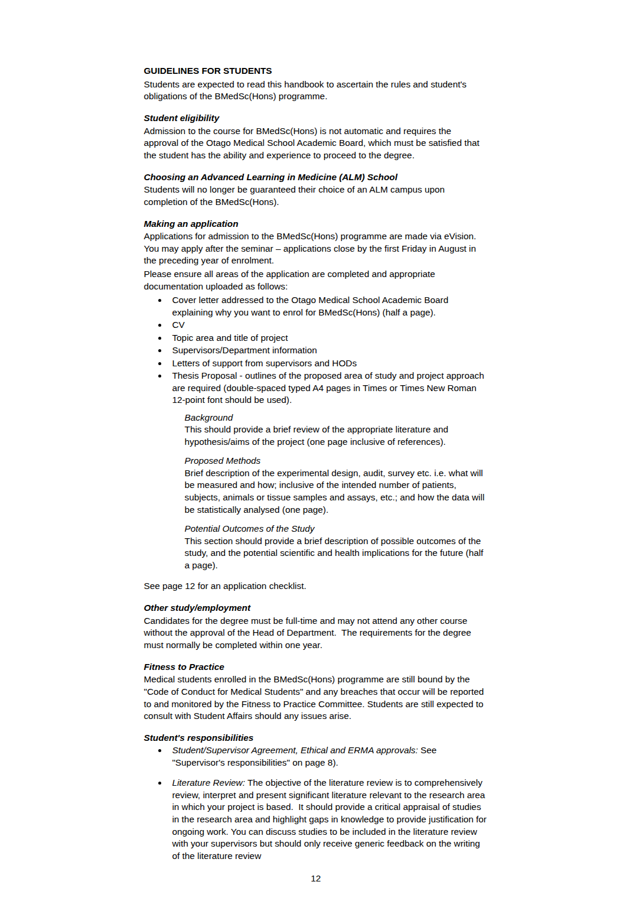GUIDELINES FOR STUDENTS
Students are expected to read this handbook to ascertain the rules and student's obligations of the BMedSc(Hons) programme.
Student eligibility
Admission to the course for BMedSc(Hons) is not automatic and requires the approval of the Otago Medical School Academic Board, which must be satisfied that the student has the ability and experience to proceed to the degree.
Choosing an Advanced Learning in Medicine (ALM) School
Students will no longer be guaranteed their choice of an ALM campus upon completion of the BMedSc(Hons).
Making an application
Applications for admission to the BMedSc(Hons) programme are made via eVision. You may apply after the seminar – applications close by the first Friday in August in the preceding year of enrolment.
Please ensure all areas of the application are completed and appropriate documentation uploaded as follows:
Cover letter addressed to the Otago Medical School Academic Board explaining why you want to enrol for BMedSc(Hons) (half a page).
CV
Topic area and title of project
Supervisors/Department information
Letters of support from supervisors and HODs
Thesis Proposal - outlines of the proposed area of study and project approach are required (double-spaced typed A4 pages in Times or Times New Roman 12-point font should be used).
Background
This should provide a brief review of the appropriate literature and hypothesis/aims of the project (one page inclusive of references).
Proposed Methods
Brief description of the experimental design, audit, survey etc. i.e. what will be measured and how; inclusive of the intended number of patients, subjects, animals or tissue samples and assays, etc.; and how the data will be statistically analysed (one page).
Potential Outcomes of the Study
This section should provide a brief description of possible outcomes of the study, and the potential scientific and health implications for the future (half a page).
See page 12 for an application checklist.
Other study/employment
Candidates for the degree must be full-time and may not attend any other course without the approval of the Head of Department. The requirements for the degree must normally be completed within one year.
Fitness to Practice
Medical students enrolled in the BMedSc(Hons) programme are still bound by the "Code of Conduct for Medical Students" and any breaches that occur will be reported to and monitored by the Fitness to Practice Committee. Students are still expected to consult with Student Affairs should any issues arise.
Student's responsibilities
Student/Supervisor Agreement, Ethical and ERMA approvals: See "Supervisor's responsibilities" on page 8).
Literature Review: The objective of the literature review is to comprehensively review, interpret and present significant literature relevant to the research area in which your project is based. It should provide a critical appraisal of studies in the research area and highlight gaps in knowledge to provide justification for ongoing work. You can discuss studies to be included in the literature review with your supervisors but should only receive generic feedback on the writing of the literature review
12